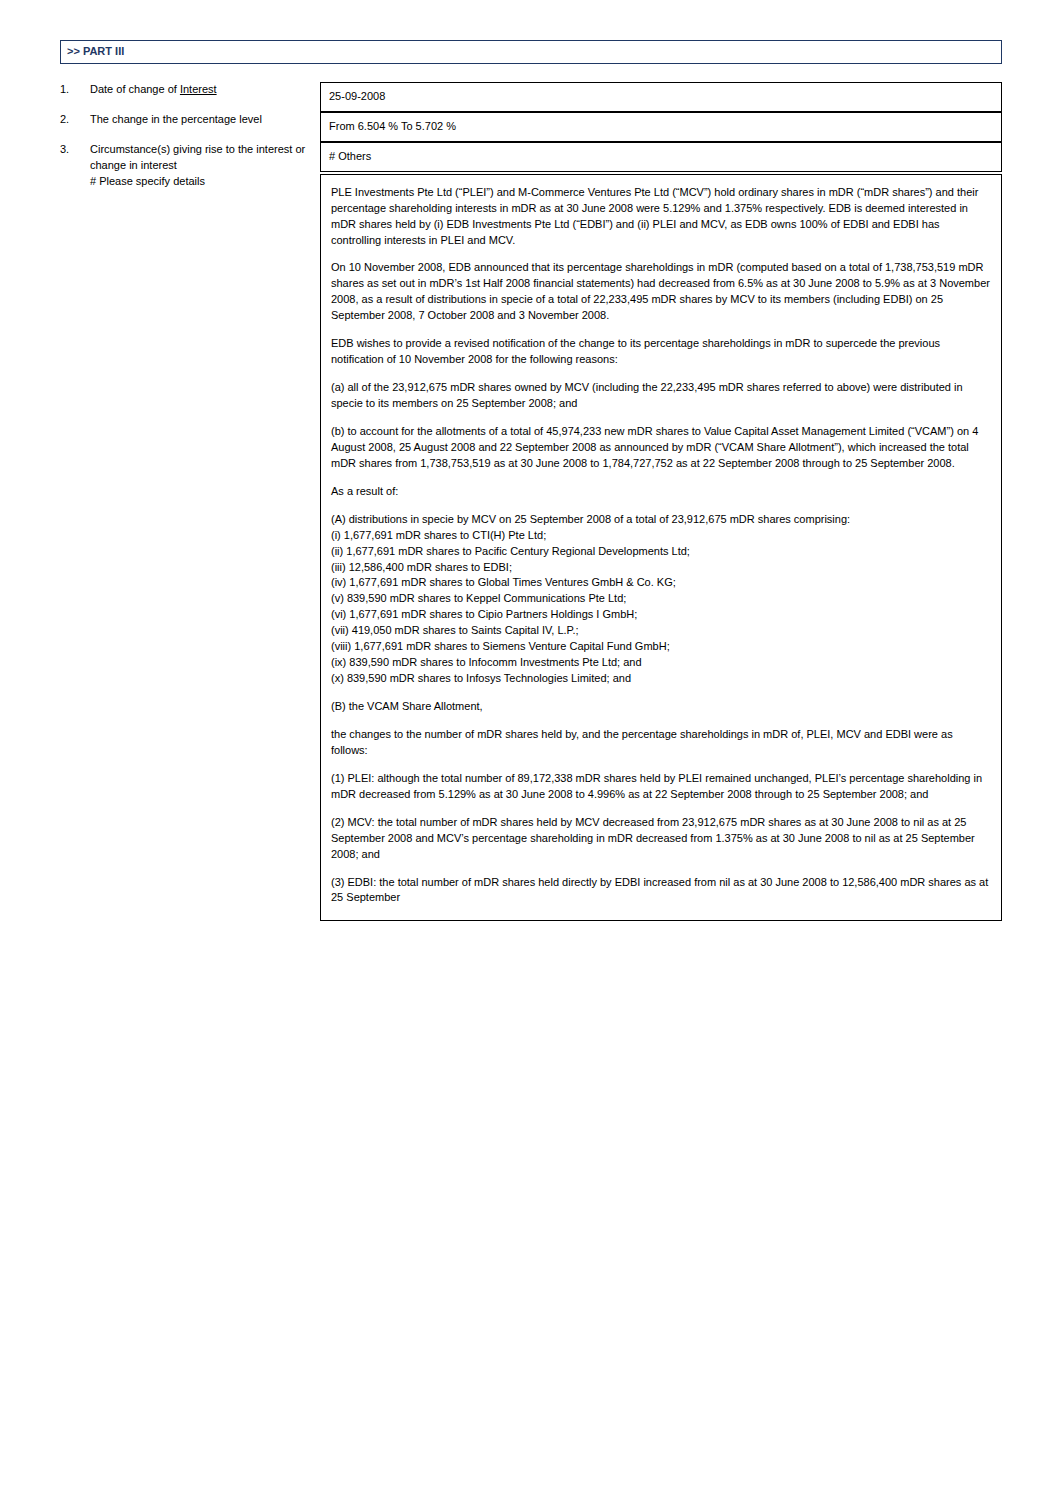>> PART III
| 1. | Date of change of Interest | 25-09-2008 |
| 2. | The change in the percentage level | From 6.504 % To 5.702 % |
| 3. | Circumstance(s) giving rise to the interest or change in interest | # Others |
| | # Please specify details | PLE Investments Pte Ltd (“PLEI”) and M-Commerce Ventures Pte Ltd (“MCV”) hold ordinary shares in mDR (“mDR shares”) and their percentage shareholding interests in mDR as at 30 June 2008 were 5.129% and 1.375% respectively. EDB is deemed interested in mDR shares held by (i) EDB Investments Pte Ltd (“EDBI”) and (ii) PLEI and MCV, as EDB owns 100% of EDBI and EDBI has controlling interests in PLEI and MCV. On 10 November 2008, EDB announced that its percentage shareholdings in mDR (computed based on a total of 1,738,753,519 mDR shares as set out in mDR’s 1st Half 2008 financial statements) had decreased from 6.5% as at 30 June 2008 to 5.9% as at 3 November 2008, as a result of distributions in specie of a total of 22,233,495 mDR shares by MCV to its members (including EDBI) on 25 September 2008, 7 October 2008 and 3 November 2008. EDB wishes to provide a revised notification of the change to its percentage shareholdings in mDR to supercede the previous notification of 10 November 2008 for the following reasons: (a) all of the 23,912,675 mDR shares owned by MCV (including the 22,233,495 mDR shares referred to above) were distributed in specie to its members on 25 September 2008; and (b) to account for the allotments of a total of 45,974,233 new mDR shares to Value Capital Asset Management Limited (“VCAM”) on 4 August 2008, 25 August 2008 and 22 September 2008 as announced by mDR (“VCAM Share Allotment”), which increased the total mDR shares from 1,738,753,519 as at 30 June 2008 to 1,784,727,752 as at 22 September 2008 through to 25 September 2008. As a result of: (A) distributions in specie by MCV on 25 September 2008 of a total of 23,912,675 mDR shares comprising: (i) 1,677,691 mDR shares to CTI(H) Pte Ltd; (ii) 1,677,691 mDR shares to Pacific Century Regional Developments Ltd; (iii) 12,586,400 mDR shares to EDBI; (iv) 1,677,691 mDR shares to Global Times Ventures GmbH & Co. KG; (v) 839,590 mDR shares to Keppel Communications Pte Ltd; (vi) 1,677,691 mDR shares to Cipio Partners Holdings I GmbH; (vii) 419,050 mDR shares to Saints Capital IV, L.P.; (viii) 1,677,691 mDR shares to Siemens Venture Capital Fund GmbH; (ix) 839,590 mDR shares to Infocomm Investments Pte Ltd; and (x) 839,590 mDR shares to Infosys Technologies Limited; and (B) the VCAM Share Allotment, the changes to the number of mDR shares held by, and the percentage shareholdings in mDR of, PLEI, MCV and EDBI were as follows: (1) PLEI: although the total number of 89,172,338 mDR shares held by PLEI remained unchanged, PLEI’s percentage shareholding in mDR decreased from 5.129% as at 30 June 2008 to 4.996% as at 22 September 2008 through to 25 September 2008; and (2) MCV: the total number of mDR shares held by MCV decreased from 23,912,675 mDR shares as at 30 June 2008 to nil as at 25 September 2008 and MCV’s percentage shareholding in mDR decreased from 1.375% as at 30 June 2008 to nil as at 25 September 2008; and (3) EDBI: the total number of mDR shares held directly by EDBI increased from nil as at 30 June 2008 to 12,586,400 mDR shares as at 25 September |